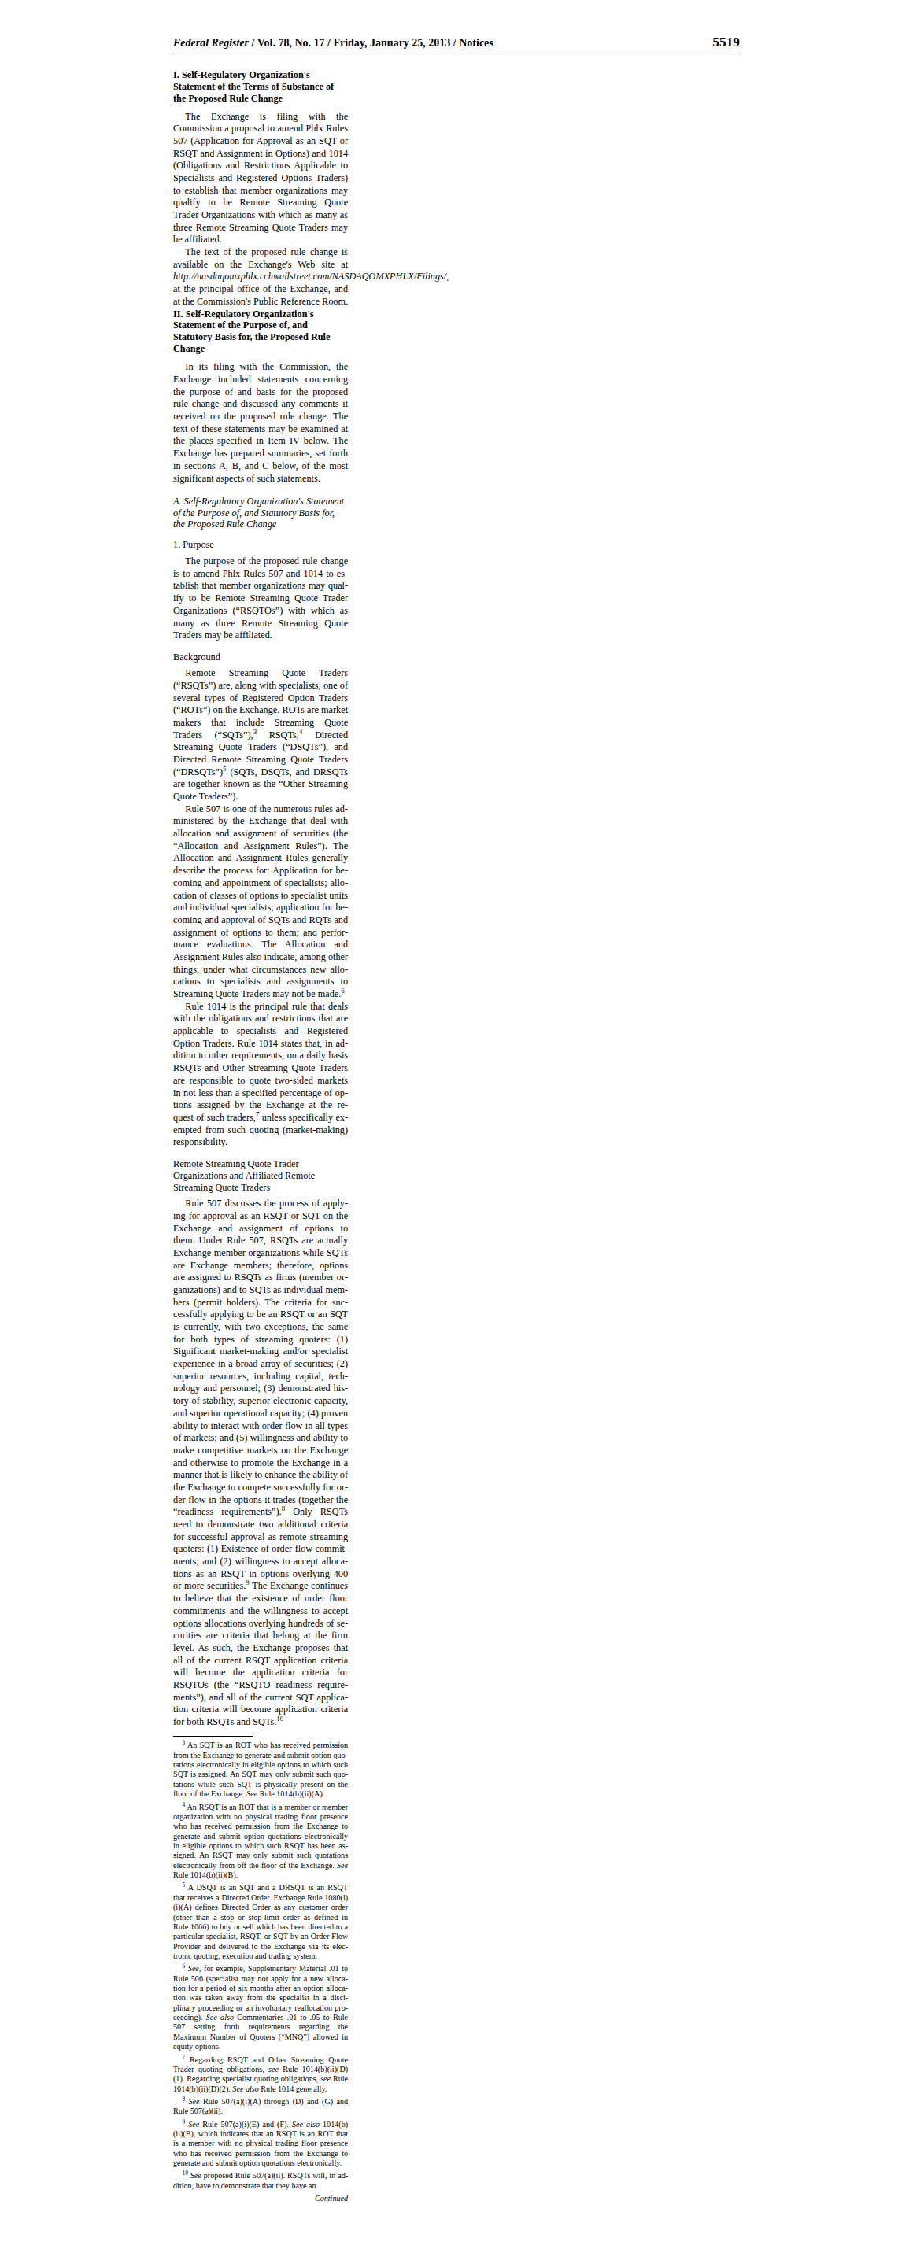Federal Register / Vol. 78, No. 17 / Friday, January 25, 2013 / Notices
5519
I. Self-Regulatory Organization's Statement of the Terms of Substance of the Proposed Rule Change
The Exchange is filing with the Commission a proposal to amend Phlx Rules 507 (Application for Approval as an SQT or RSQT and Assignment in Options) and 1014 (Obligations and Restrictions Applicable to Specialists and Registered Options Traders) to establish that member organizations may qualify to be Remote Streaming Quote Trader Organizations with which as many as three Remote Streaming Quote Traders may be affiliated.
The text of the proposed rule change is available on the Exchange's Web site at http://nasdaqomxphlx.cchwallstreet.com/NASDAQOMXPHLX/Filings/, at the principal office of the Exchange, and at the Commission's Public Reference Room.
II. Self-Regulatory Organization's Statement of the Purpose of, and Statutory Basis for, the Proposed Rule Change
In its filing with the Commission, the Exchange included statements concerning the purpose of and basis for the proposed rule change and discussed any comments it received on the proposed rule change. The text of these statements may be examined at the places specified in Item IV below. The Exchange has prepared summaries, set forth in sections A, B, and C below, of the most significant aspects of such statements.
A. Self-Regulatory Organization's Statement of the Purpose of, and Statutory Basis for, the Proposed Rule Change
1. Purpose
The purpose of the proposed rule change is to amend Phlx Rules 507 and 1014 to establish that member organizations may qualify to be Remote Streaming Quote Trader Organizations (“RSQTOs”) with which as many as three Remote Streaming Quote Traders may be affiliated.
Background
Remote Streaming Quote Traders (“RSQTs”) are, along with specialists, one of several types of Registered Option Traders (“ROTs”) on the Exchange. ROTs are market makers that include Streaming Quote Traders (“SQTs”),3 RSQTs,4 Directed Streaming Quote Traders (“DSQTs”), and Directed Remote Streaming Quote Traders (“DRSQTs”)5 (SQTs, DSQTs, and DRSQTs are together known as the “Other Streaming Quote Traders”).
Rule 507 is one of the numerous rules administered by the Exchange that deal with allocation and assignment of securities (the “Allocation and Assignment Rules”). The Allocation and Assignment Rules generally describe the process for: Application for becoming and appointment of specialists; allocation of classes of options to specialist units and individual specialists; application for becoming and approval of SQTs and RQTs and assignment of options to them; and performance evaluations. The Allocation and Assignment Rules also indicate, among other things, under what circumstances new allocations to specialists and assignments to Streaming Quote Traders may not be made.6
Rule 1014 is the principal rule that deals with the obligations and restrictions that are applicable to specialists and Registered Option Traders. Rule 1014 states that, in addition to other requirements, on a daily basis RSQTs and Other Streaming Quote Traders are responsible to quote two-sided markets in not less than a specified percentage of options assigned by the Exchange at the request of such traders,7 unless specifically exempted from such quoting (market-making) responsibility.
Remote Streaming Quote Trader Organizations and Affiliated Remote Streaming Quote Traders
Rule 507 discusses the process of applying for approval as an RSQT or SQT on the Exchange and assignment of options to them. Under Rule 507, RSQTs are actually Exchange member organizations while SQTs are Exchange members; therefore, options are assigned to RSQTs as firms (member organizations) and to SQTs as individual members (permit holders). The criteria for successfully applying to be an RSQT or an SQT is currently, with two exceptions, the same for both types of streaming quoters: (1) Significant market-making and/or specialist experience in a broad array of securities; (2) superior resources, including capital, technology and personnel; (3) demonstrated history of stability, superior electronic capacity, and superior operational capacity; (4) proven ability to interact with order flow in all types of markets; and (5) willingness and ability to make competitive markets on the Exchange and otherwise to promote the Exchange in a manner that is likely to enhance the ability of the Exchange to compete successfully for order flow in the options it trades (together the “readiness requirements”).8 Only RSQTs need to demonstrate two additional criteria for successful approval as remote streaming quoters: (1) Existence of order flow commitments; and (2) willingness to accept allocations as an RSQT in options overlying 400 or more securities.9 The Exchange continues to believe that the existence of order floor commitments and the willingness to accept options allocations overlying hundreds of securities are criteria that belong at the firm level. As such, the Exchange proposes that all of the current RSQT application criteria will become the application criteria for RSQTOs (the “RSQTO readiness requirements”), and all of the current SQT application criteria will become application criteria for both RSQTs and SQTs.10
3 An SQT is an ROT who has received permission from the Exchange to generate and submit option quotations electronically in eligible options to which such SQT is assigned. An SQT may only submit such quotations while such SQT is physically present on the floor of the Exchange. See Rule 1014(b)(ii)(A).
4 An RSQT is an ROT that is a member or member organization with no physical trading floor presence who has received permission from the Exchange to generate and submit option quotations electronically in eligible options to which such RSQT has been assigned. An RSQT may only submit such quotations electronically from off the floor of the Exchange. See Rule 1014(b)(ii)(B).
5 A DSQT is an SQT and a DRSQT is an RSQT that receives a Directed Order. Exchange Rule 1080(l)(i)(A) defines Directed Order as any customer order (other than a stop or stop-limit order as defined in Rule 1066) to buy or sell which has been directed to a particular specialist, RSQT, or SQT by an Order Flow Provider and delivered to the Exchange via its electronic quoting, execution and trading system.
6 See, for example, Supplementary Material .01 to Rule 506 (specialist may not apply for a new allocation for a period of six months after an option allocation was taken away from the specialist in a disciplinary proceeding or an involuntary reallocation proceeding). See also Commentaries .01 to .05 to Rule 507 setting forth requirements regarding the Maximum Number of Quoters (“MNQ”) allowed in equity options.
7 Regarding RSQT and Other Streaming Quote Trader quoting obligations, see Rule 1014(b)(ii)(D)(1). Regarding specialist quoting obligations, see Rule 1014(b)(ii)(D)(2). See also Rule 1014 generally.
8 See Rule 507(a)(i)(A) through (D) and (G) and Rule 507(a)(ii).
9 See Rule 507(a)(i)(E) and (F). See also 1014(b)(ii)(B), which indicates that an RSQT is an ROT that is a member with no physical trading floor presence who has received permission from the Exchange to generate and submit option quotations electronically.
10 See proposed Rule 507(a)(ii). RSQTs will, in addition, have to demonstrate that they have an
Continued